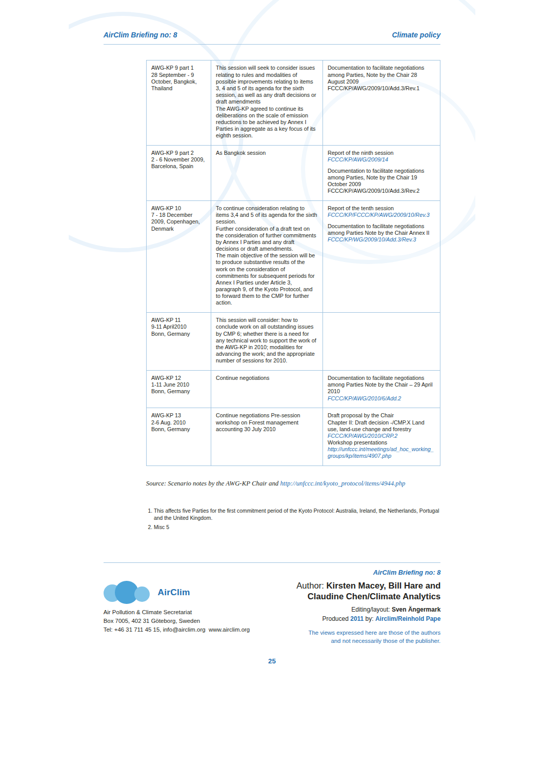AirClim Briefing no: 8
Climate policy
| AWG-KP 9 part 1 28 September - 9 October, Bangkok, Thailand | This session will seek to consider issues relating to rules and modalities of possible improvements relating to items 3, 4 and 5 of its agenda for the sixth session, as well as any draft decisions or draft amendments The AWG-KP agreed to continue its deliberations on the scale of emission reductions to be achieved by Annex I Parties in aggregate as a key focus of its eighth session. | Documentation to facilitate negotiations among Parties, Note by the Chair 28 August 2009 FCCC/KP/AWG/2009/10/Add.3/Rev.1 |
| AWG-KP 9 part 2 2 - 6 November 2009, Barcelona, Spain | As Bangkok session | Report of the ninth session FCCC/KP/AWG/2009/14 Documentation to facilitate negotiations among Parties, Note by the Chair 19 October 2009 FCCC/KP/AWG/2009/10/Add.3/Rev.2 |
| AWG-KP 10 7 - 18 December 2009, Copenhagen, Denmark | To continue consideration relating to items 3,4 and 5 of its agenda for the sixth session. Further consideration of a draft text on the consideration of further commitments by Annex I Parties and any draft decisions or draft amendments. The main objective of the session will be to produce substantive results of the work on the consideration of commitments for subsequent periods for Annex I Parties under Article 3, paragraph 9, of the Kyoto Protocol, and to forward them to the CMP for further action. | Report of the tenth session FCCC/KP/FCCC/KP/AWG/2009/10/Rev.3 Documentation to facilitate negotiations among Parties Note by the Chair Annex II FCCC/KP/WG/2009/10/Add.3/Rev.3 |
| AWG-KP 11 9-11 April2010 Bonn, Germany | This session will consider: how to conclude work on all outstanding issues by CMP 6; whether there is a need for any technical work to support the work of the AWG-KP in 2010; modalities for advancing the work; and the appropriate number of sessions for 2010. | |
| AWG-KP 12 1-11 June 2010 Bonn, Germany | Continue negotiations | Documentation to facilitate negotiations among Parties Note by the Chair – 29 April 2010 FCCC/KP/AWG/2010/6/Add.2 |
| AWG-KP 13 2-6 Aug. 2010 Bonn, Germany | Continue negotiations Pre-session workshop on Forest management accounting 30 July 2010 | Draft proposal by the Chair Chapter II: Draft decision -/CMP.X Land use, land-use change and forestry FCCC/KP/AWG/2010/CRP.2 Workshop presentations http://unfccc.int/meetings/ad_hoc_working_groups/kp/items/4907.php |
Source: Scenario notes by the AWG-KP Chair and http://unfccc.int/kyoto_protocol/items/4944.php
This affects five Parties for the first commitment period of the Kyoto Protocol: Australia, Ireland, the Netherlands, Portugal and the United Kingdom.
Misc 5
AirClim Briefing no: 8
AirClim
Air Pollution & Climate Secretariat
Box 7005, 402 31 Göteborg, Sweden
Tel: +46 31 711 45 15, info@airclim.org www.airclim.org
Author: Kirsten Macey, Bill Hare and Claudine Chen/Climate Analytics
Editing/layout: Sven Ängermark
Produced 2011 by: Airclim/Reinhold Pape
The views expressed here are those of the authors
and not necessarily those of the publisher.
25